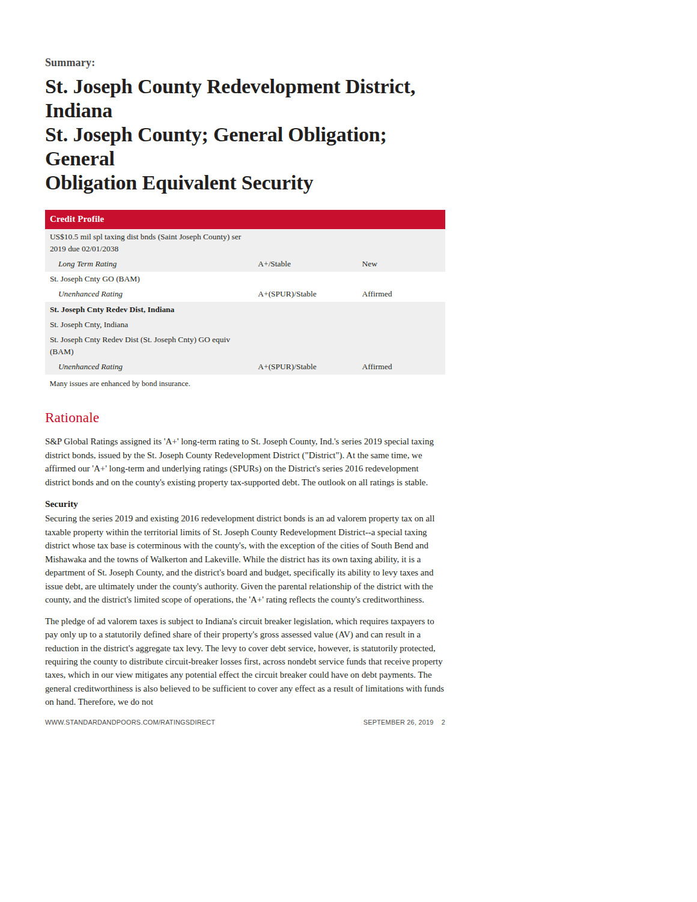Summary:
St. Joseph County Redevelopment District, Indiana St. Joseph County; General Obligation; General Obligation Equivalent Security
Credit Profile
| US$10.5 mil spl taxing dist bnds (Saint Joseph County) ser 2019 due 02/01/2038 | | |
| Long Term Rating | A+/Stable | New |
| St. Joseph Cnty GO (BAM) | | |
| Unenhanced Rating | A+(SPUR)/Stable | Affirmed |
| St. Joseph Cnty Redev Dist, Indiana | | |
| St. Joseph Cnty, Indiana | | |
| St. Joseph Cnty Redev Dist (St. Joseph Cnty) GO equiv (BAM) | | |
| Unenhanced Rating | A+(SPUR)/Stable | Affirmed |
Many issues are enhanced by bond insurance.
Rationale
S&P Global Ratings assigned its 'A+' long-term rating to St. Joseph County, Ind.'s series 2019 special taxing district bonds, issued by the St. Joseph County Redevelopment District ("District"). At the same time, we affirmed our 'A+' long-term and underlying ratings (SPURs) on the District's series 2016 redevelopment district bonds and on the county's existing property tax-supported debt. The outlook on all ratings is stable.
Security
Securing the series 2019 and existing 2016 redevelopment district bonds is an ad valorem property tax on all taxable property within the territorial limits of St. Joseph County Redevelopment District--a special taxing district whose tax base is coterminous with the county's, with the exception of the cities of South Bend and Mishawaka and the towns of Walkerton and Lakeville. While the district has its own taxing ability, it is a department of St. Joseph County, and the district's board and budget, specifically its ability to levy taxes and issue debt, are ultimately under the county's authority. Given the parental relationship of the district with the county, and the district's limited scope of operations, the 'A+' rating reflects the county's creditworthiness.
The pledge of ad valorem taxes is subject to Indiana's circuit breaker legislation, which requires taxpayers to pay only up to a statutorily defined share of their property's gross assessed value (AV) and can result in a reduction in the district's aggregate tax levy. The levy to cover debt service, however, is statutorily protected, requiring the county to distribute circuit-breaker losses first, across nondebt service funds that receive property taxes, which in our view mitigates any potential effect the circuit breaker could have on debt payments. The general creditworthiness is also believed to be sufficient to cover any effect as a result of limitations with funds on hand. Therefore, we do not
WWW.STANDARDANDPOORS.COM/RATINGSDIRECT
SEPTEMBER 26, 2019 2